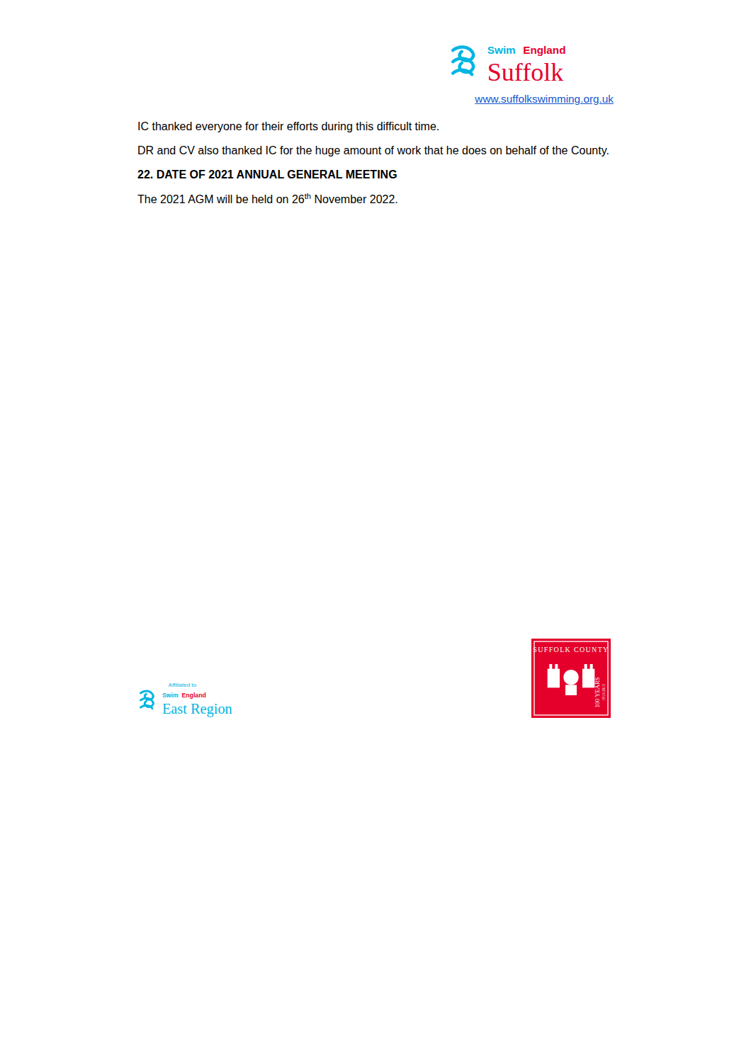www.suffolkswimming.org.uk
IC thanked everyone for their efforts during this difficult time.
DR and CV also thanked IC for the huge amount of work that he does on behalf of the County.
22. DATE OF 2021 ANNUAL GENERAL MEETING
The 2021 AGM will be held on 26th November 2022.